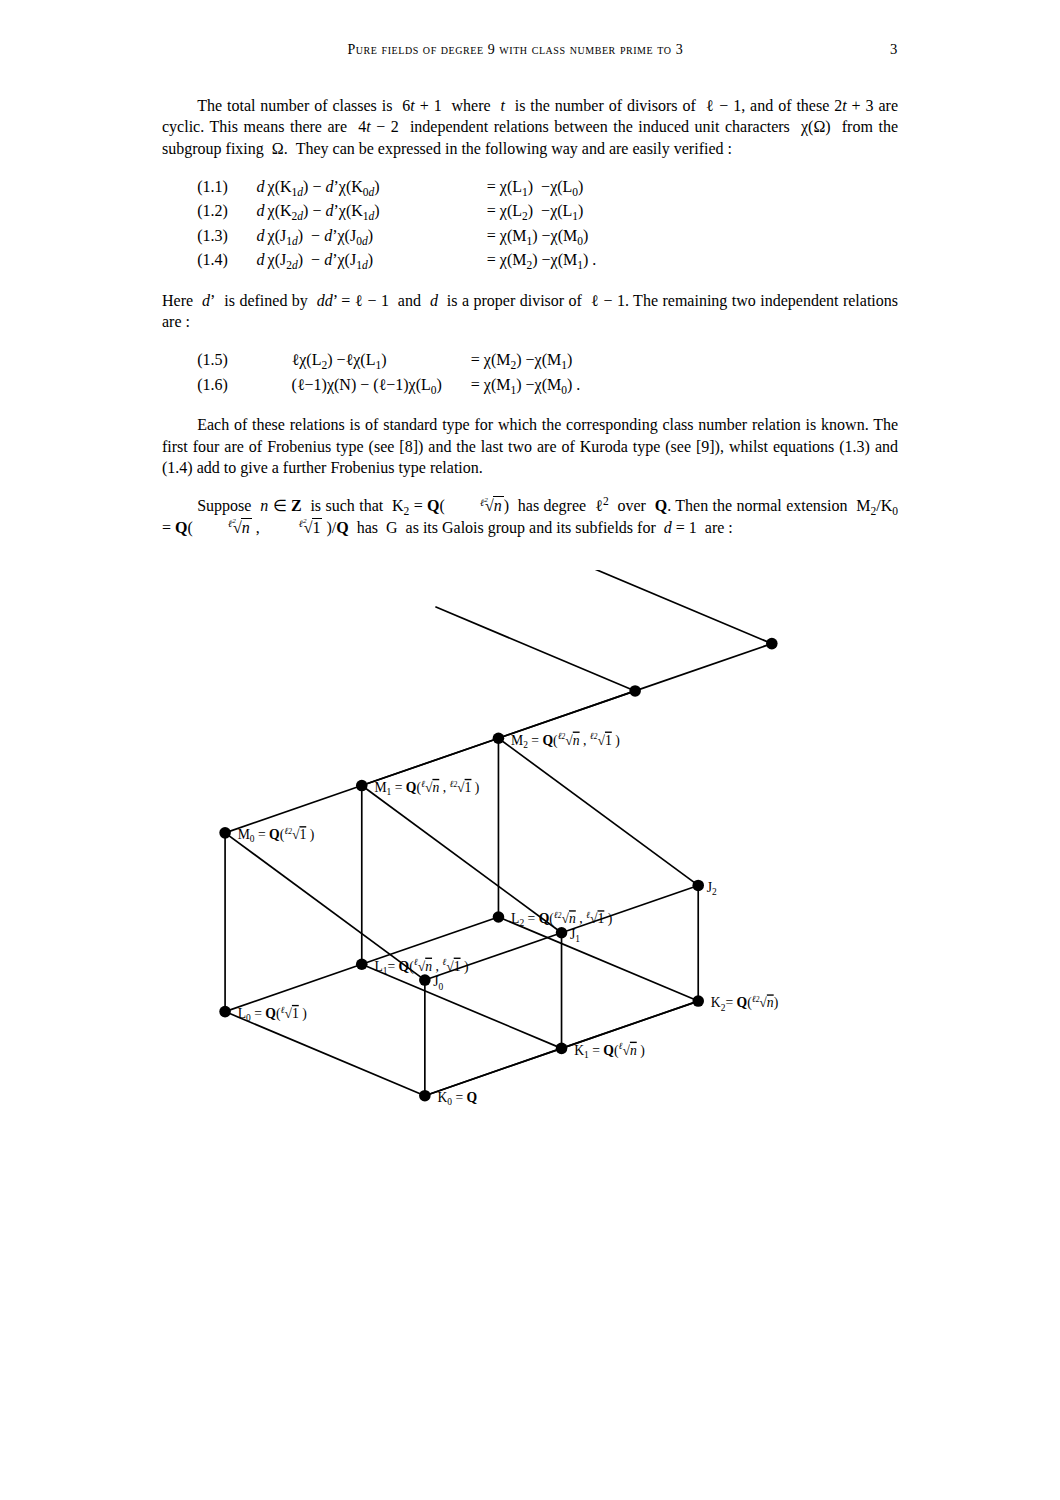Pure fields of degree 9 with class number prime to 3 3
The total number of classes is 6t + 1 where t is the number of divisors of ℓ − 1, and of these 2t + 3 are cyclic. This means there are 4t − 2 independent relations between the induced unit characters χ(Ω) from the subgroup fixing Ω. They can be expressed in the following way and are easily verified :
(1.1) d χ(K1d) − d’χ(K0d) = χ(L1) −χ(L0)
(1.2) d χ(K2d) − d’χ(K1d) = χ(L2) −χ(L1)
(1.3) d χ(J1d) − d’χ(J0d) = χ(M1) −χ(M0)
(1.4) d χ(J2d) − d’χ(J1d) = χ(M2) −χ(M1) .
Here d’ is defined by dd’ = ℓ − 1 and d is a proper divisor of ℓ − 1. The remaining two independent relations are :
(1.5) ℓχ(L2) −ℓχ(L1) = χ(M2) −χ(M1)
(1.6) (ℓ−1)χ(N) − (ℓ−1)χ(L0) = χ(M1) −χ(M0) .
Each of these relations is of standard type for which the corresponding class number relation is known. The first four are of Frobenius type (see [8]) and the last two are of Kuroda type (see [9]), whilst equations (1.3) and (1.4) add to give a further Frobenius type relation.
Suppose n ∈ Z is such that K2 = Q(ℓ2√n) has degree ℓ2 over Q. Then the normal extension M2/K0 = Q(ℓ2√n , ℓ2√1 )/Q has G as its Galois group and its subfields for d = 1 are :
K0 = Q K1 = Q(ℓ√n ) K2= Q(ℓ2√n) L0 = Q(ℓ√1 ) L1= Q(ℓ√n , ℓ√1 ) L2 = Q(ℓ2√n , ℓ√1 ) J0 J1 J2 M0 = Q(ℓ2√1 ) M1 = Q(ℓ√n , ℓ2√1 ) M2 = Q(ℓ2√n , ℓ2√1 )